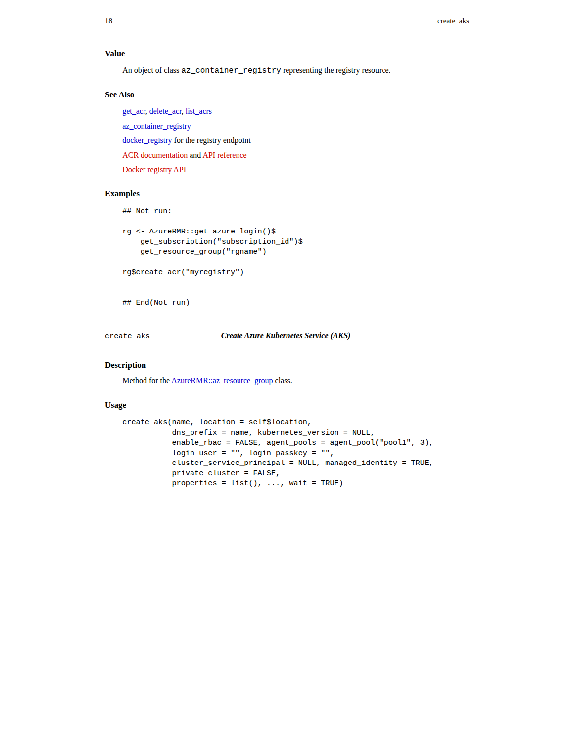18 create_aks
Value
An object of class az_container_registry representing the registry resource.
See Also
get_acr, delete_acr, list_acrs
az_container_registry
docker_registry for the registry endpoint
ACR documentation and API reference
Docker registry API
Examples
## Not run:

rg <- AzureRMR::get_azure_login()$
    get_subscription("subscription_id")$
    get_resource_group("rgname")

rg$create_acr("myregistry")


## End(Not run)
create_aks Create Azure Kubernetes Service (AKS)
Description
Method for the AzureRMR::az_resource_group class.
Usage
create_aks(name, location = self$location,
           dns_prefix = name, kubernetes_version = NULL,
           enable_rbac = FALSE, agent_pools = agent_pool("pool1", 3),
           login_user = "", login_passkey = "",
           cluster_service_principal = NULL, managed_identity = TRUE,
           private_cluster = FALSE,
           properties = list(), ..., wait = TRUE)